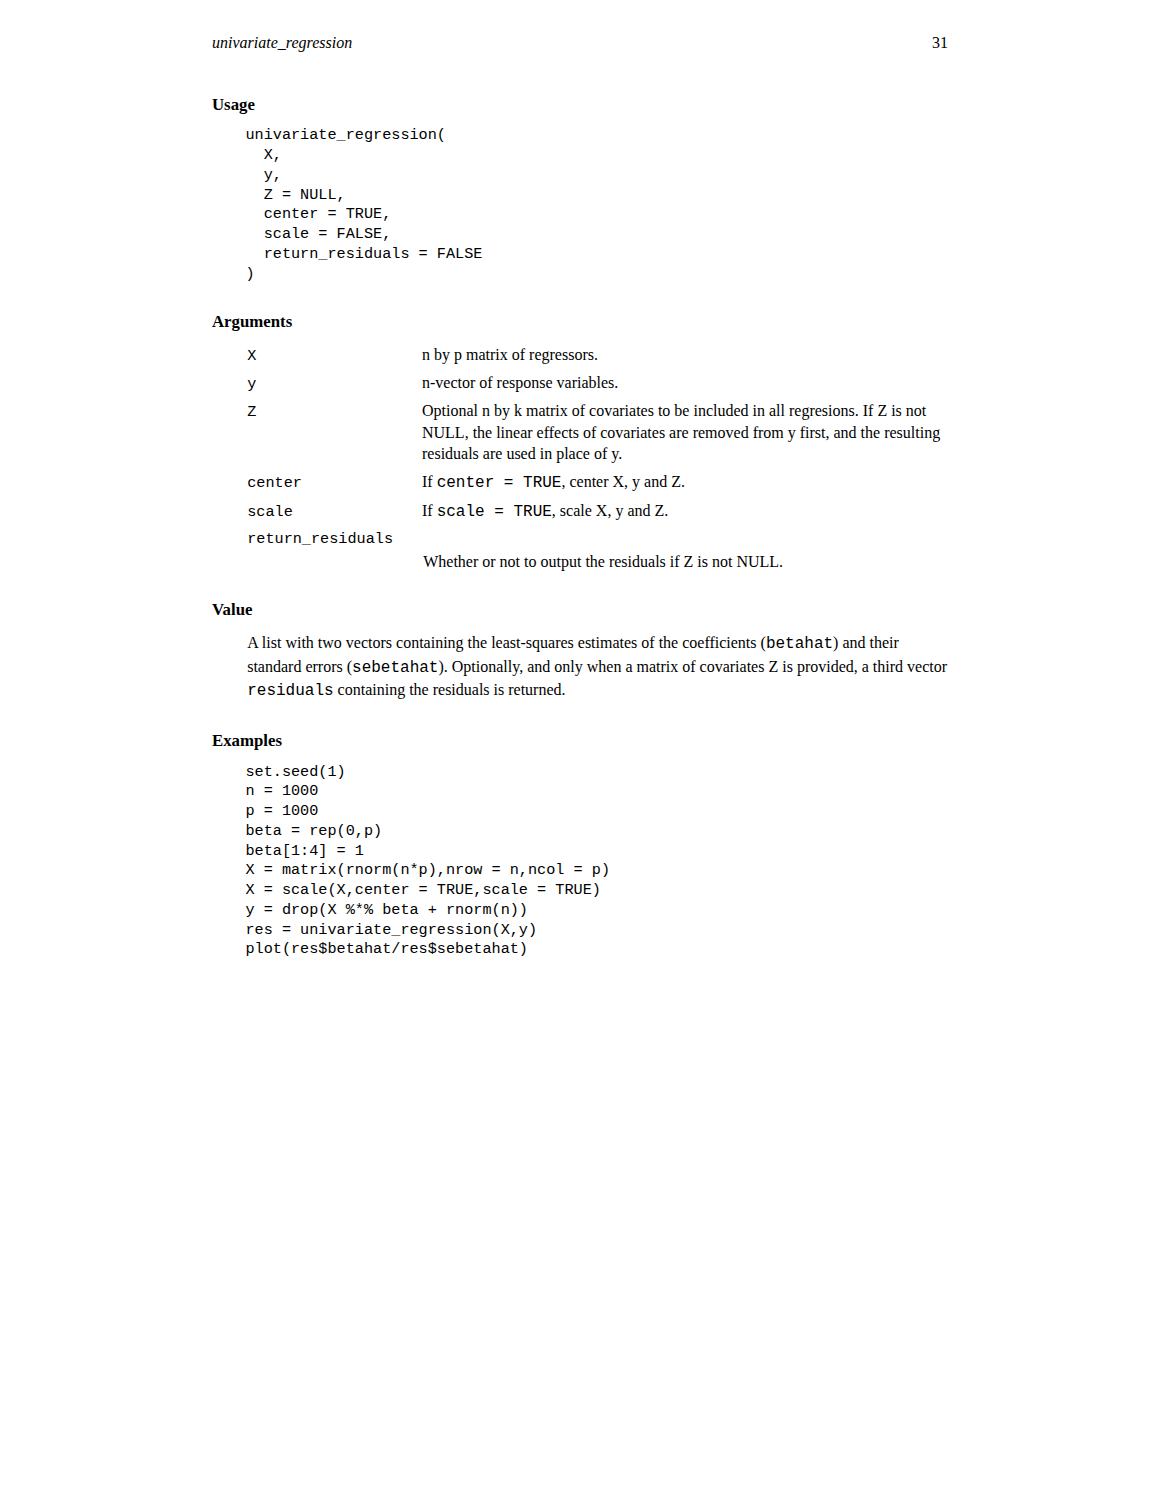univariate_regression 31
Usage
univariate_regression(
  X,
  y,
  Z = NULL,
  center = TRUE,
  scale = FALSE,
  return_residuals = FALSE
)
Arguments
X
n by p matrix of regressors.
y
n-vector of response variables.
Z
Optional n by k matrix of covariates to be included in all regresions. If Z is not NULL, the linear effects of covariates are removed from y first, and the resulting residuals are used in place of y.
center
If center = TRUE, center X, y and Z.
scale
If scale = TRUE, scale X, y and Z.
return_residuals
Whether or not to output the residuals if Z is not NULL.
Value
A list with two vectors containing the least-squares estimates of the coefficients (betahat) and their standard errors (sebetahat). Optionally, and only when a matrix of covariates Z is provided, a third vector residuals containing the residuals is returned.
Examples
set.seed(1)
n = 1000
p = 1000
beta = rep(0,p)
beta[1:4] = 1
X = matrix(rnorm(n*p),nrow = n,ncol = p)
X = scale(X,center = TRUE,scale = TRUE)
y = drop(X %*% beta + rnorm(n))
res = univariate_regression(X,y)
plot(res$betahat/res$sebetahat)